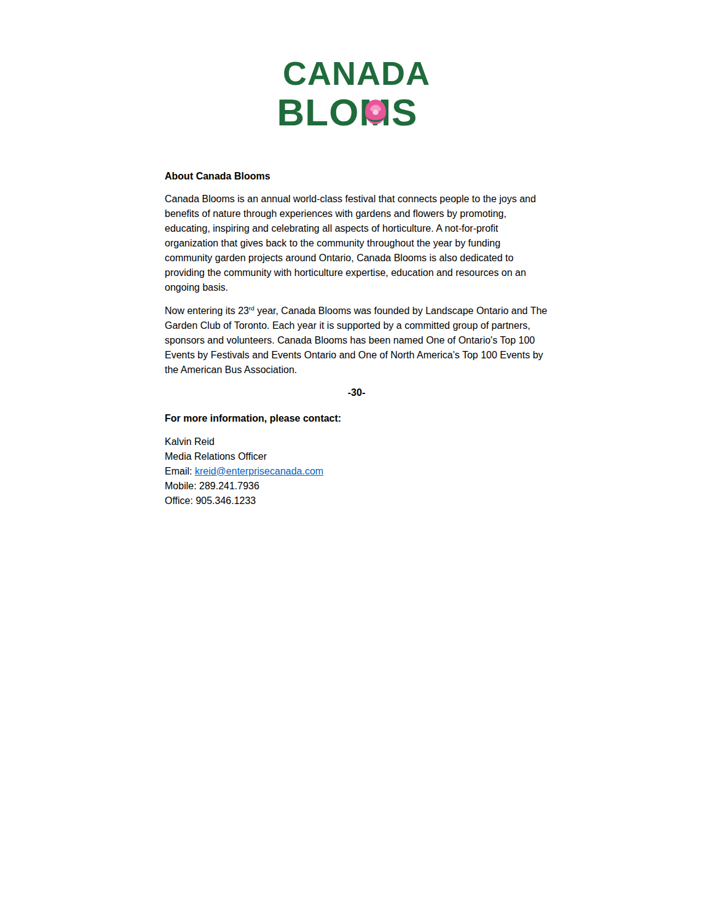CANADA BLOOMS CANADA BLOMS
About Canada Blooms
Canada Blooms is an annual world-class festival that connects people to the joys and benefits of nature through experiences with gardens and flowers by promoting, educating, inspiring and celebrating all aspects of horticulture. A not-for-profit organization that gives back to the community throughout the year by funding community garden projects around Ontario, Canada Blooms is also dedicated to providing the community with horticulture expertise, education and resources on an ongoing basis.
Now entering its 23rd year, Canada Blooms was founded by Landscape Ontario and The Garden Club of Toronto. Each year it is supported by a committed group of partners, sponsors and volunteers. Canada Blooms has been named One of Ontario's Top 100 Events by Festivals and Events Ontario and One of North America's Top 100 Events by the American Bus Association.
-30-
For more information, please contact:
Kalvin Reid
Media Relations Officer
Email: kreid@enterprisecanada.com
Mobile: 289.241.7936
Office: 905.346.1233